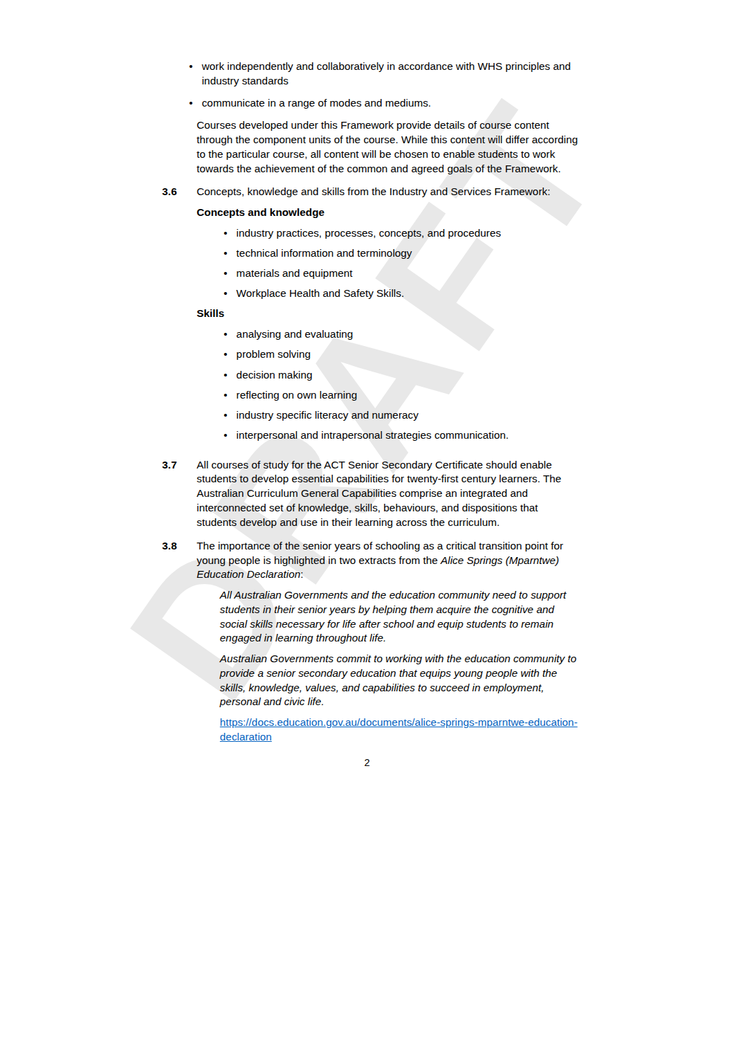DRAFT
work independently and collaboratively in accordance with WHS principles and industry standards
communicate in a range of modes and mediums.
Courses developed under this Framework provide details of course content through the component units of the course. While this content will differ according to the particular course, all content will be chosen to enable students to work towards the achievement of the common and agreed goals of the Framework.
3.6
Concepts, knowledge and skills from the Industry and Services Framework:
Concepts and knowledge
industry practices, processes, concepts, and procedures
technical information and terminology
materials and equipment
Workplace Health and Safety Skills.
Skills
analysing and evaluating
problem solving
decision making
reflecting on own learning
industry specific literacy and numeracy
interpersonal and intrapersonal strategies communication.
3.7
All courses of study for the ACT Senior Secondary Certificate should enable students to develop essential capabilities for twenty-first century learners. The Australian Curriculum General Capabilities comprise an integrated and interconnected set of knowledge, skills, behaviours, and dispositions that students develop and use in their learning across the curriculum.
3.8
The importance of the senior years of schooling as a critical transition point for young people is highlighted in two extracts from the Alice Springs (Mparntwe) Education Declaration:
All Australian Governments and the education community need to support students in their senior years by helping them acquire the cognitive and social skills necessary for life after school and equip students to remain engaged in learning throughout life.
Australian Governments commit to working with the education community to provide a senior secondary education that equips young people with the skills, knowledge, values, and capabilities to succeed in employment, personal and civic life.
https://docs.education.gov.au/documents/alice-springs-mparntwe-education-declaration
2